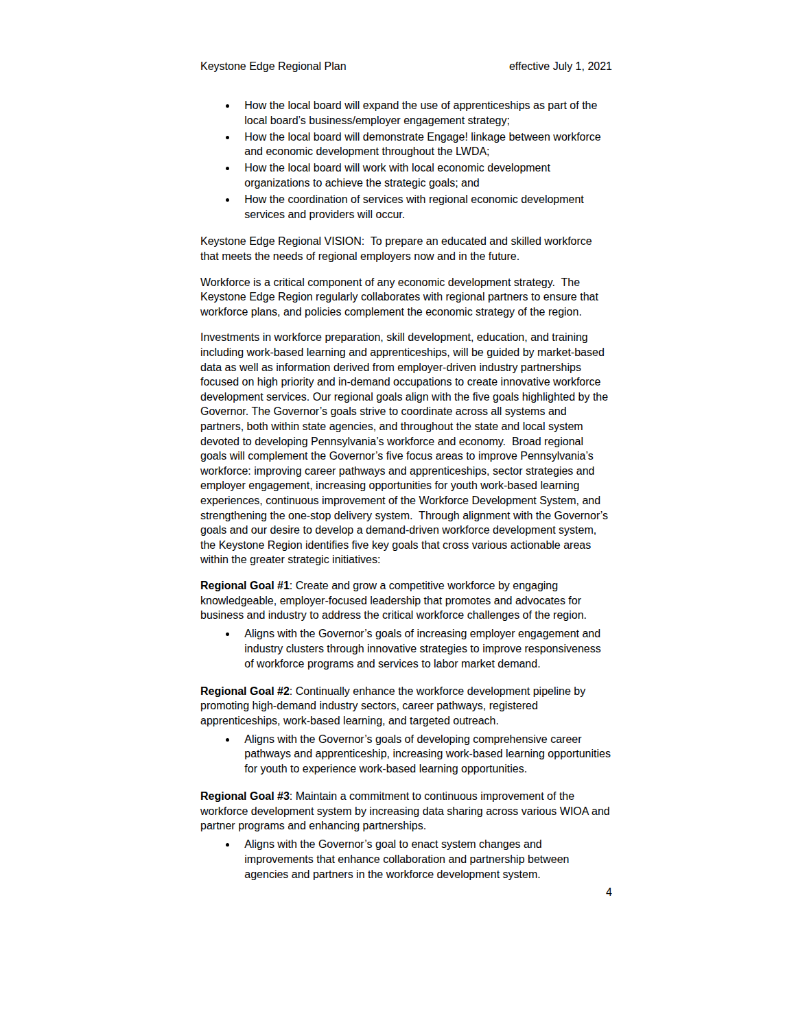Keystone Edge Regional Plan
effective July 1, 2021
How the local board will expand the use of apprenticeships as part of the local board’s business/employer engagement strategy;
How the local board will demonstrate Engage! linkage between workforce and economic development throughout the LWDA;
How the local board will work with local economic development organizations to achieve the strategic goals; and
How the coordination of services with regional economic development services and providers will occur.
Keystone Edge Regional VISION: To prepare an educated and skilled workforce that meets the needs of regional employers now and in the future.
Workforce is a critical component of any economic development strategy. The Keystone Edge Region regularly collaborates with regional partners to ensure that workforce plans, and policies complement the economic strategy of the region.
Investments in workforce preparation, skill development, education, and training including work-based learning and apprenticeships, will be guided by market-based data as well as information derived from employer-driven industry partnerships focused on high priority and in-demand occupations to create innovative workforce development services. Our regional goals align with the five goals highlighted by the Governor. The Governor’s goals strive to coordinate across all systems and partners, both within state agencies, and throughout the state and local system devoted to developing Pennsylvania’s workforce and economy. Broad regional goals will complement the Governor’s five focus areas to improve Pennsylvania’s workforce: improving career pathways and apprenticeships, sector strategies and employer engagement, increasing opportunities for youth work-based learning experiences, continuous improvement of the Workforce Development System, and strengthening the one-stop delivery system. Through alignment with the Governor’s goals and our desire to develop a demand-driven workforce development system, the Keystone Region identifies five key goals that cross various actionable areas within the greater strategic initiatives:
Regional Goal #1: Create and grow a competitive workforce by engaging knowledgeable, employer-focused leadership that promotes and advocates for business and industry to address the critical workforce challenges of the region.
Aligns with the Governor’s goals of increasing employer engagement and industry clusters through innovative strategies to improve responsiveness of workforce programs and services to labor market demand.
Regional Goal #2: Continually enhance the workforce development pipeline by promoting high-demand industry sectors, career pathways, registered apprenticeships, work-based learning, and targeted outreach.
Aligns with the Governor’s goals of developing comprehensive career pathways and apprenticeship, increasing work-based learning opportunities for youth to experience work-based learning opportunities.
Regional Goal #3: Maintain a commitment to continuous improvement of the workforce development system by increasing data sharing across various WIOA and partner programs and enhancing partnerships.
Aligns with the Governor’s goal to enact system changes and improvements that enhance collaboration and partnership between agencies and partners in the workforce development system.
4